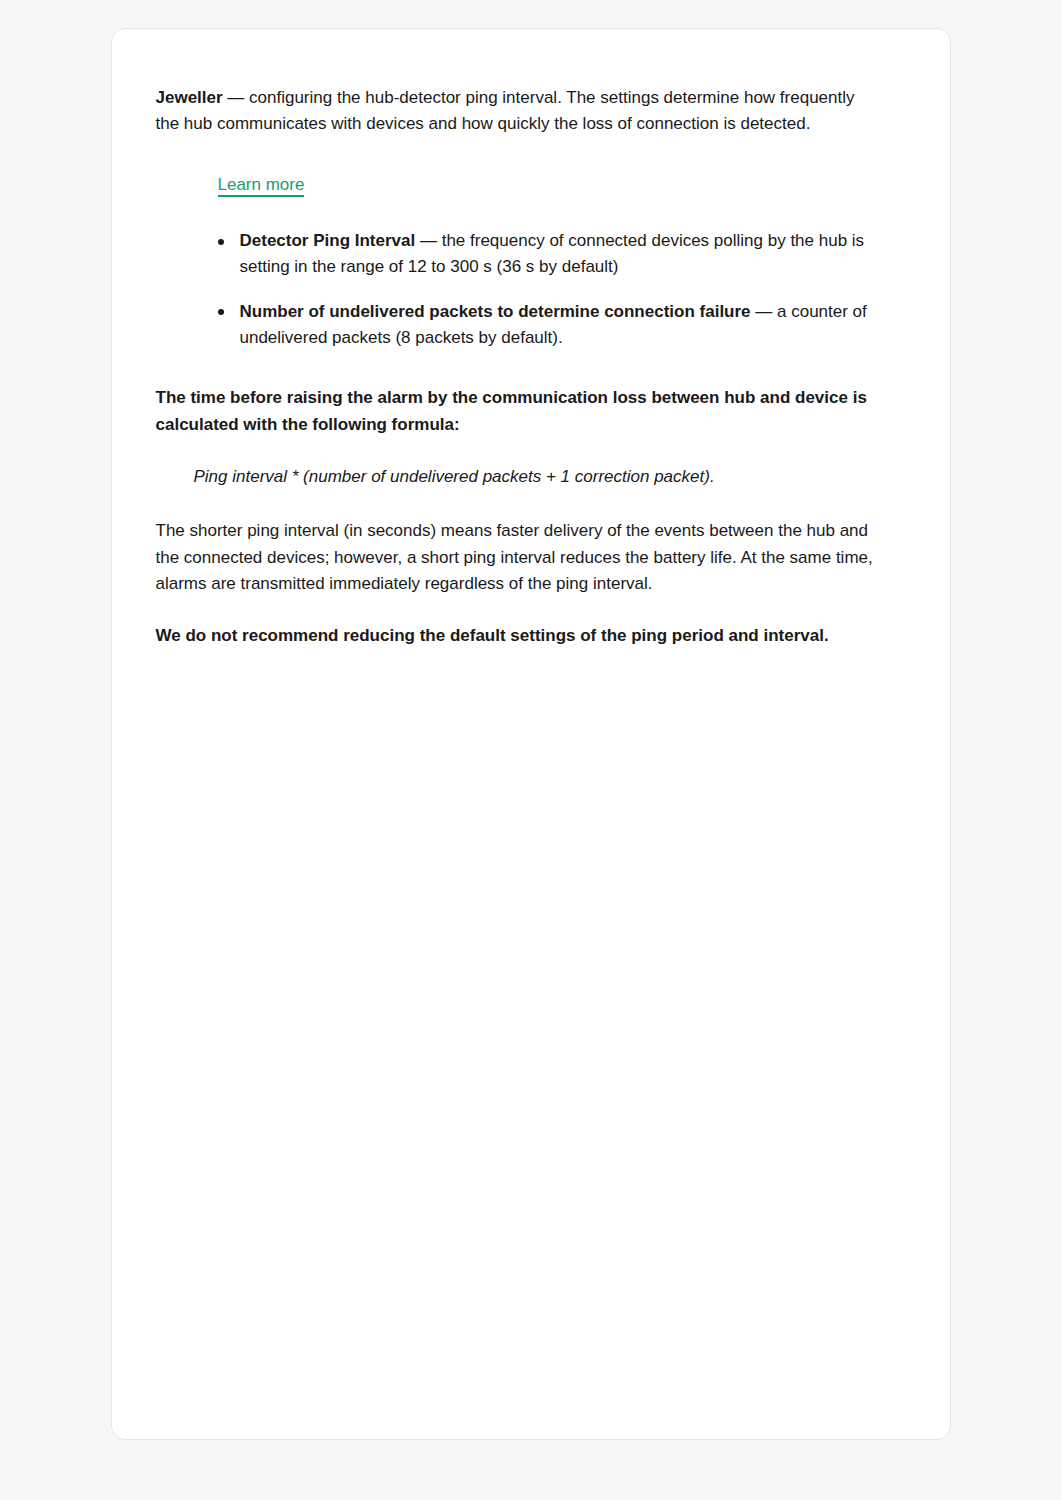Jeweller — configuring the hub-detector ping interval. The settings determine how frequently the hub communicates with devices and how quickly the loss of connection is detected.
Learn more
Detector Ping Interval — the frequency of connected devices polling by the hub is setting in the range of 12 to 300 s (36 s by default)
Number of undelivered packets to determine connection failure — a counter of undelivered packets (8 packets by default).
The time before raising the alarm by the communication loss between hub and device is calculated with the following formula:
Ping interval * (number of undelivered packets + 1 correction packet).
The shorter ping interval (in seconds) means faster delivery of the events between the hub and the connected devices; however, a short ping interval reduces the battery life. At the same time, alarms are transmitted immediately regardless of the ping interval.
We do not recommend reducing the default settings of the ping period and interval.